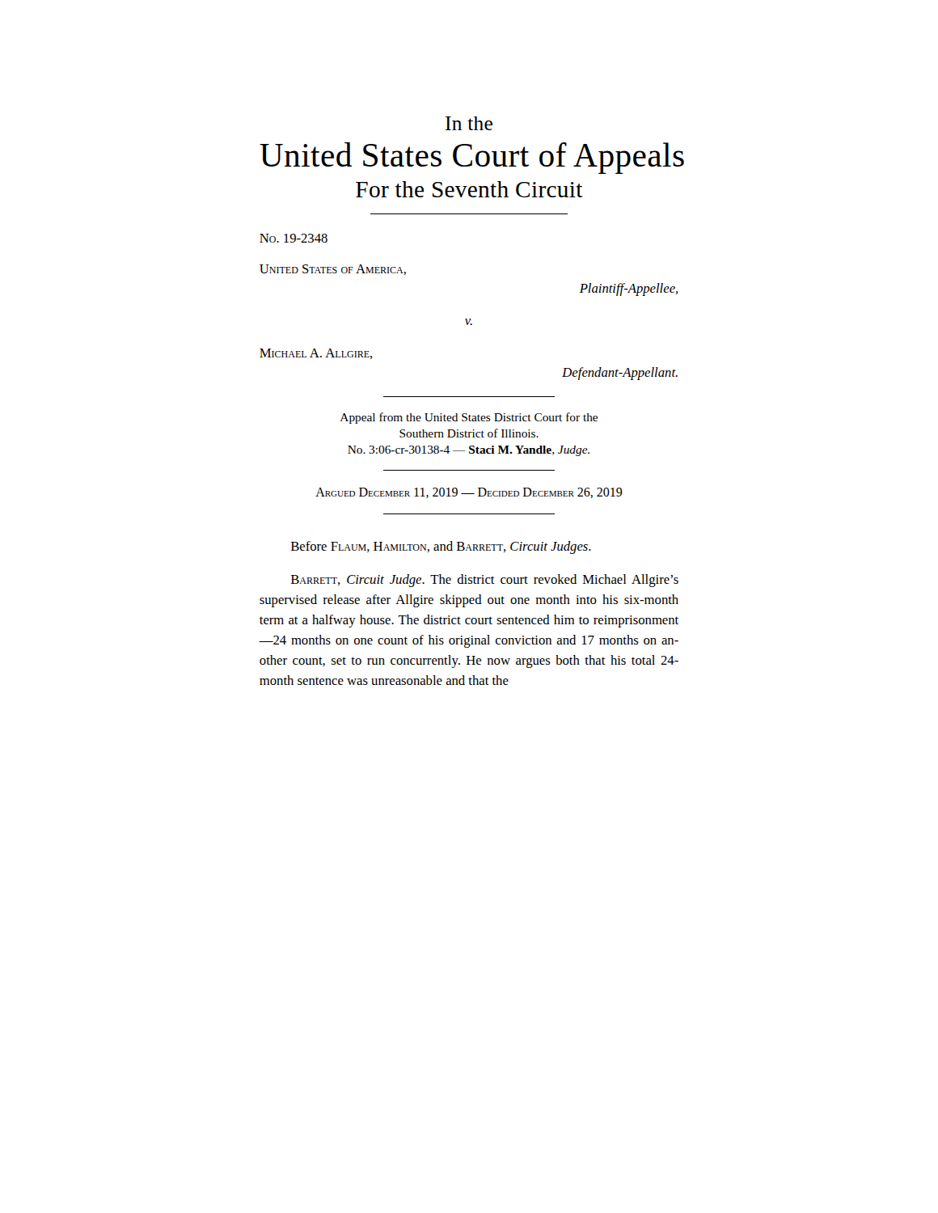In the
United States Court of Appeals
For the Seventh Circuit
No. 19-2348
United States of America,
Plaintiff-Appellee,
v.
Michael A. Allgire,
Defendant-Appellant.
Appeal from the United States District Court for the
Southern District of Illinois.
No. 3:06-cr-30138-4 — Staci M. Yandle, Judge.
Argued December 11, 2019 — Decided December 26, 2019
Before Flaum, Hamilton, and Barrett, Circuit Judges.
Barrett, Circuit Judge. The district court revoked Michael Allgire’s supervised release after Allgire skipped out one month into his six-month term at a halfway house. The district court sentenced him to reimprisonment—24 months on one count of his original conviction and 17 months on another count, set to run concurrently. He now argues both that his total 24-month sentence was unreasonable and that the